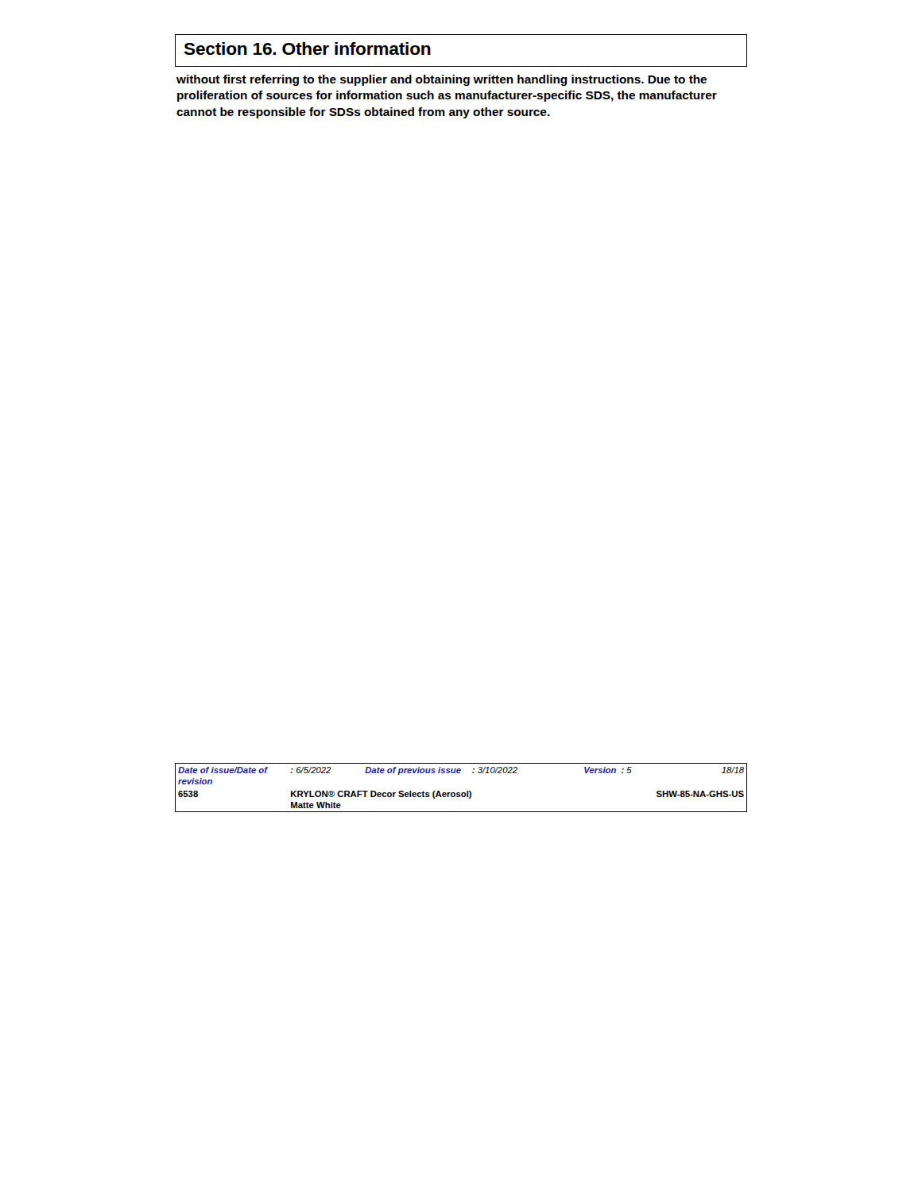Section 16. Other information
without first referring to the supplier and obtaining written handling instructions. Due to the proliferation of sources for information such as manufacturer-specific SDS, the manufacturer cannot be responsible for SDSs obtained from any other source.
| Date of issue/Date of revision | : 6/5/2022 | Date of previous issue | : 3/10/2022 | Version | : 5 | 18/18 |
| 6538 | KRYLON® CRAFT Decor Selects (Aerosol) Matte White | SHW-85-NA-GHS-US |